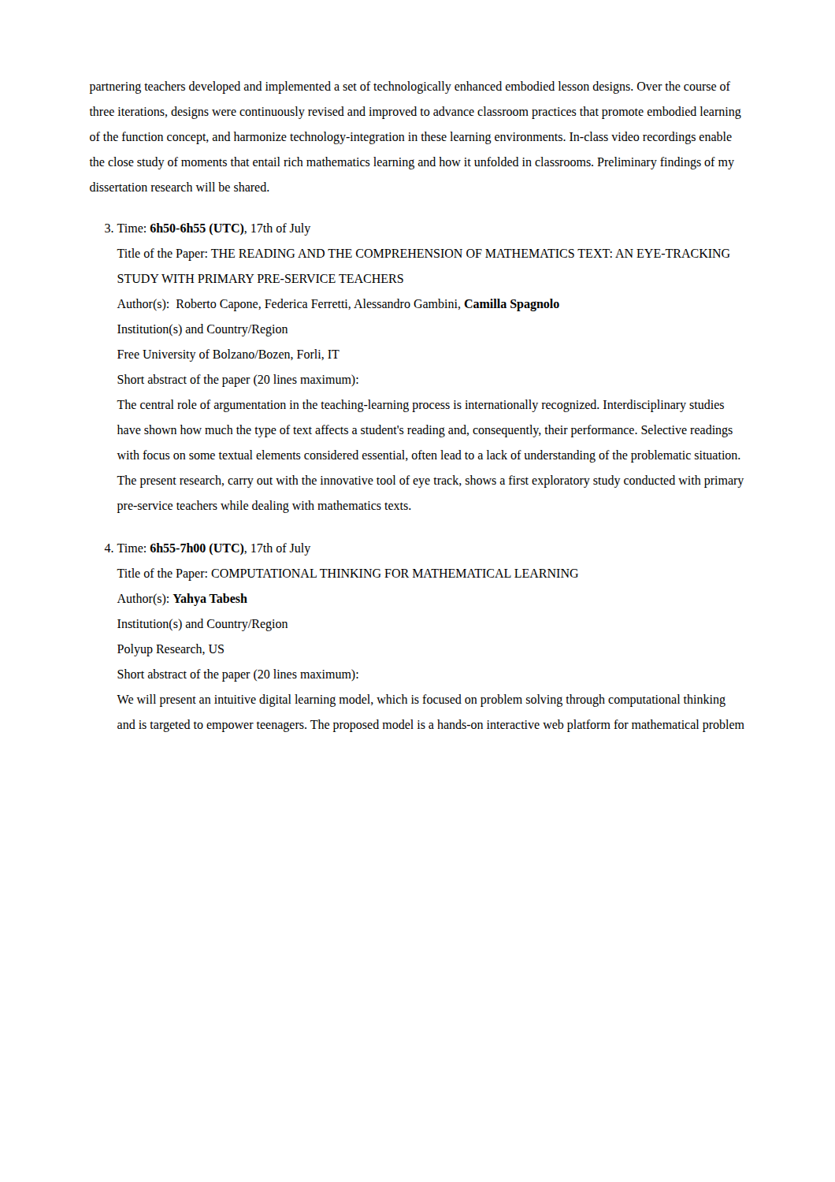partnering teachers developed and implemented a set of technologically enhanced embodied lesson designs. Over the course of three iterations, designs were continuously revised and improved to advance classroom practices that promote embodied learning of the function concept, and harmonize technology-integration in these learning environments. In-class video recordings enable the close study of moments that entail rich mathematics learning and how it unfolded in classrooms. Preliminary findings of my dissertation research will be shared.
Time: 6h50-6h55 (UTC), 17th of July Title of the Paper: THE READING AND THE COMPREHENSION OF MATHEMATICS TEXT: AN EYE-TRACKING STUDY WITH PRIMARY PRE-SERVICE TEACHERS Author(s): Roberto Capone, Federica Ferretti, Alessandro Gambini, Camilla Spagnolo Institution(s) and Country/Region Free University of Bolzano/Bozen, Forli, IT Short abstract of the paper (20 lines maximum): The central role of argumentation in the teaching-learning process is internationally recognized. Interdisciplinary studies have shown how much the type of text affects a student's reading and, consequently, their performance. Selective readings with focus on some textual elements considered essential, often lead to a lack of understanding of the problematic situation. The present research, carry out with the innovative tool of eye track, shows a first exploratory study conducted with primary pre-service teachers while dealing with mathematics texts.
Time: 6h55-7h00 (UTC), 17th of July Title of the Paper: COMPUTATIONAL THINKING FOR MATHEMATICAL LEARNING Author(s): Yahya Tabesh Institution(s) and Country/Region Polyup Research, US Short abstract of the paper (20 lines maximum): We will present an intuitive digital learning model, which is focused on problem solving through computational thinking and is targeted to empower teenagers. The proposed model is a hands-on interactive web platform for mathematical problem